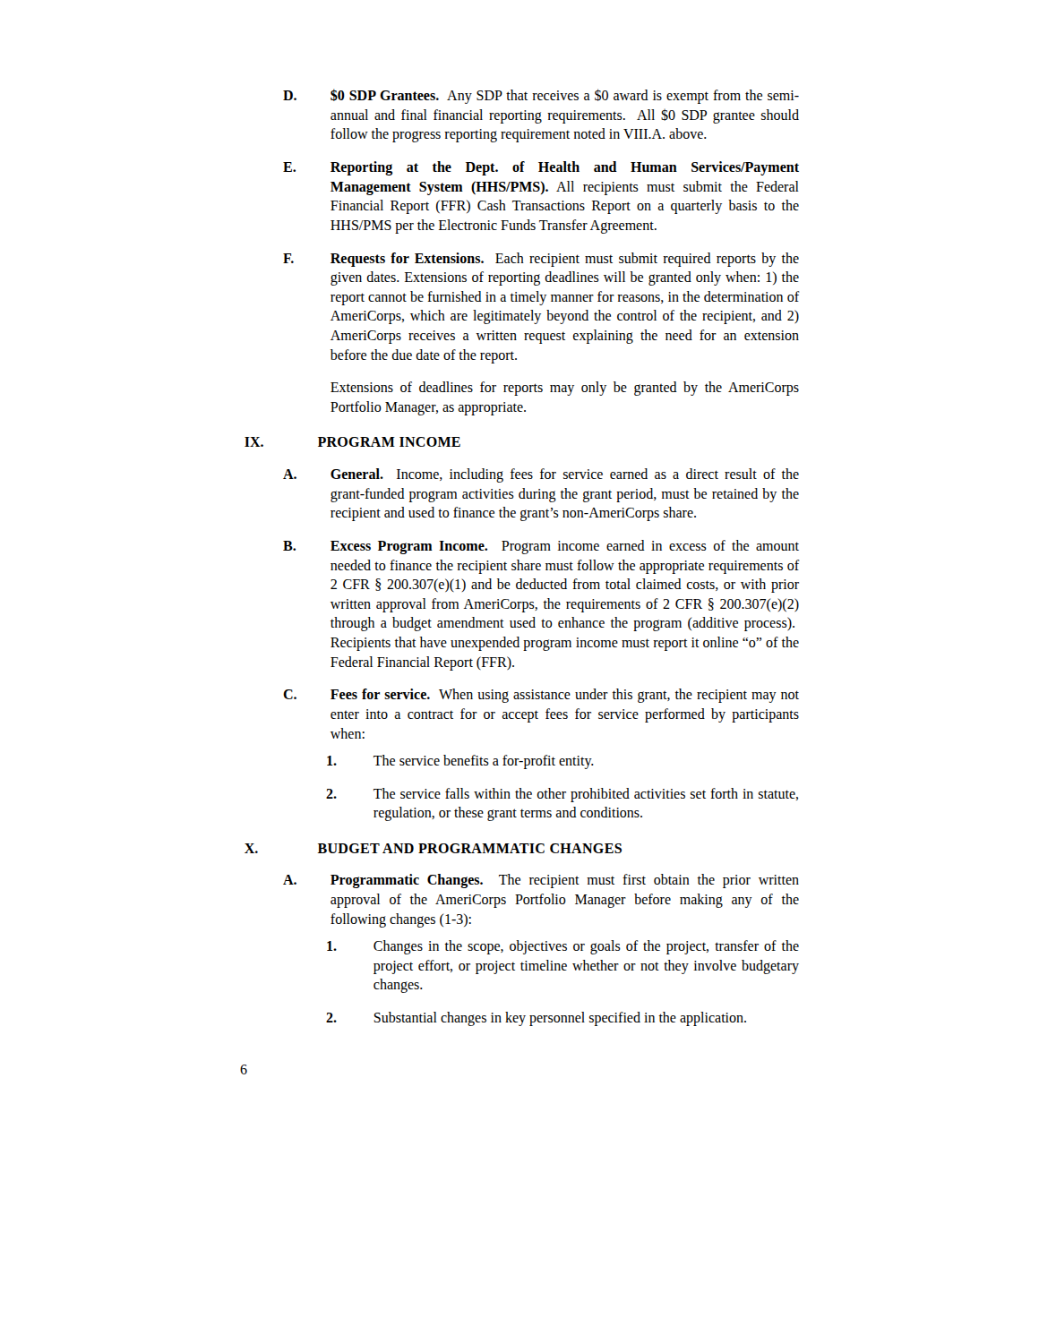D.
$0 SDP Grantees. Any SDP that receives a $0 award is exempt from the semi-annual and final financial reporting requirements. All $0 SDP grantee should follow the progress reporting requirement noted in VIII.A. above.
E.
Reporting at the Dept. of Health and Human Services/Payment Management System (HHS/PMS). All recipients must submit the Federal Financial Report (FFR) Cash Transactions Report on a quarterly basis to the HHS/PMS per the Electronic Funds Transfer Agreement.
F.
Requests for Extensions. Each recipient must submit required reports by the given dates. Extensions of reporting deadlines will be granted only when: 1) the report cannot be furnished in a timely manner for reasons, in the determination of AmeriCorps, which are legitimately beyond the control of the recipient, and 2) AmeriCorps receives a written request explaining the need for an extension before the due date of the report.
Extensions of deadlines for reports may only be granted by the AmeriCorps Portfolio Manager, as appropriate.
IX.
PROGRAM INCOME
A.
General. Income, including fees for service earned as a direct result of the grant-funded program activities during the grant period, must be retained by the recipient and used to finance the grant’s non-AmeriCorps share.
B.
Excess Program Income. Program income earned in excess of the amount needed to finance the recipient share must follow the appropriate requirements of 2 CFR § 200.307(e)(1) and be deducted from total claimed costs, or with prior written approval from AmeriCorps, the requirements of 2 CFR § 200.307(e)(2) through a budget amendment used to enhance the program (additive process). Recipients that have unexpended program income must report it online “o” of the Federal Financial Report (FFR).
C.
Fees for service. When using assistance under this grant, the recipient may not enter into a contract for or accept fees for service performed by participants when:
1.
The service benefits a for-profit entity.
2.
The service falls within the other prohibited activities set forth in statute, regulation, or these grant terms and conditions.
X.
BUDGET AND PROGRAMMATIC CHANGES
A.
Programmatic Changes. The recipient must first obtain the prior written approval of the AmeriCorps Portfolio Manager before making any of the following changes (1-3):
1.
Changes in the scope, objectives or goals of the project, transfer of the project effort, or project timeline whether or not they involve budgetary changes.
2.
Substantial changes in key personnel specified in the application.
6